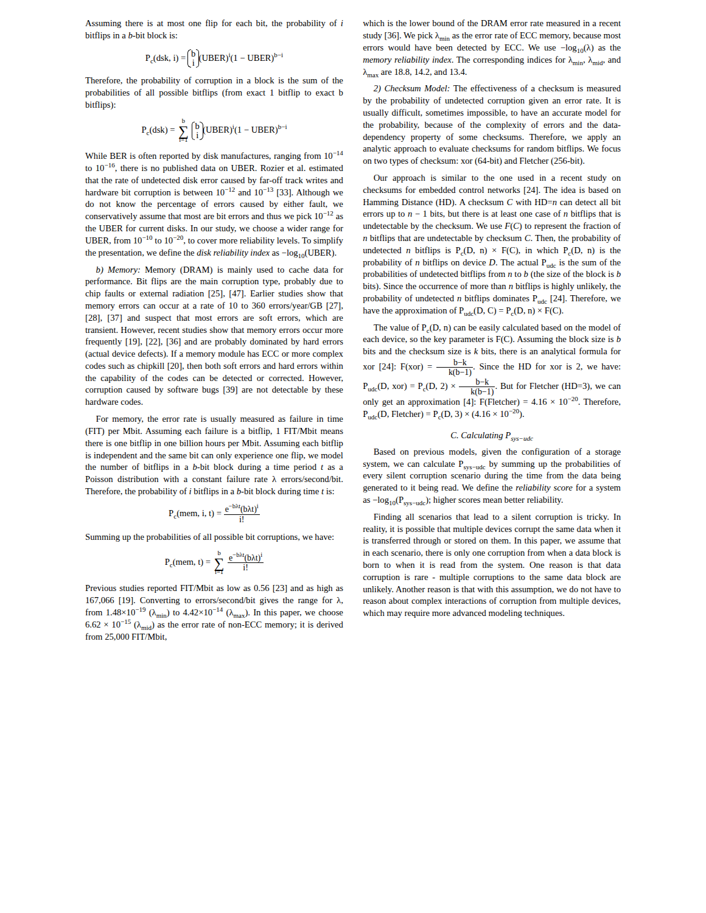Assuming there is at most one flip for each bit, the probability of i bitflips in a b-bit block is:
Pc(dsk, i) = bi(UBER)i(1 − UBER)b−i
Therefore, the probability of corruption in a block is the sum of the probabilities of all possible bitflips (from exact 1 bitflip to exact b bitflips):
Pc(dsk) = b∑i=1 bi(UBER)i(1 − UBER)b−i
While BER is often reported by disk manufactures, ranging from 10−14 to 10−16, there is no published data on UBER. Rozier et al. estimated that the rate of undetected disk error caused by far-off track writes and hardware bit corruption is between 10−12 and 10−13 [33]. Although we do not know the percentage of errors caused by either fault, we conservatively assume that most are bit errors and thus we pick 10−12 as the UBER for current disks. In our study, we choose a wider range for UBER, from 10−10 to 10−20, to cover more reliability levels. To simplify the presentation, we define the disk reliability index as −log10(UBER).
b) Memory: Memory (DRAM) is mainly used to cache data for performance. Bit flips are the main corruption type, probably due to chip faults or external radiation [25], [47]. Earlier studies show that memory errors can occur at a rate of 10 to 360 errors/year/GB [27], [28], [37] and suspect that most errors are soft errors, which are transient. However, recent studies show that memory errors occur more frequently [19], [22], [36] and are probably dominated by hard errors (actual device defects). If a memory module has ECC or more complex codes such as chipkill [20], then both soft errors and hard errors within the capability of the codes can be detected or corrected. However, corruption caused by software bugs [39] are not detectable by these hardware codes.
For memory, the error rate is usually measured as failure in time (FIT) per Mbit. Assuming each failure is a bitflip, 1 FIT/Mbit means there is one bitflip in one billion hours per Mbit. Assuming each bitflip is independent and the same bit can only experience one flip, we model the number of bitflips in a b-bit block during a time period t as a Poisson distribution with a constant failure rate λ errors/second/bit. Therefore, the probability of i bitflips in a b-bit block during time t is:
Pc(mem, i, t) = e−bλt(bλt)i i!
Summing up the probabilities of all possible bit corruptions, we have:
Pc(mem, t) = b∑i=1 e−bλt(bλt)i i!
Previous studies reported FIT/Mbit as low as 0.56 [23] and as high as 167,066 [19]. Converting to errors/second/bit gives the range for λ, from 1.48×10−19 (λmin) to 4.42×10−14 (λmax). In this paper, we choose 6.62 × 10−15 (λmid) as the error rate of non-ECC memory; it is derived from 25,000 FIT/Mbit,
which is the lower bound of the DRAM error rate measured in a recent study [36]. We pick λmin as the error rate of ECC memory, because most errors would have been detected by ECC. We use −log10(λ) as the memory reliability index. The corresponding indices for λmin, λmid, and λmax are 18.8, 14.2, and 13.4.
2) Checksum Model: The effectiveness of a checksum is measured by the probability of undetected corruption given an error rate. It is usually difficult, sometimes impossible, to have an accurate model for the probability, because of the complexity of errors and the data-dependency property of some checksums. Therefore, we apply an analytic approach to evaluate checksums for random bitflips. We focus on two types of checksum: xor (64-bit) and Fletcher (256-bit).
Our approach is similar to the one used in a recent study on checksums for embedded control networks [24]. The idea is based on Hamming Distance (HD). A checksum C with HD=n can detect all bit errors up to n − 1 bits, but there is at least one case of n bitflips that is undetectable by the checksum. We use F(C) to represent the fraction of n bitflips that are undetectable by checksum C. Then, the probability of undetected n bitflips is Pc(D, n) × F(C), in which Pc(D, n) is the probability of n bitflips on device D. The actual Pudc is the sum of the probabilities of undetected bitflips from n to b (the size of the block is b bits). Since the occurrence of more than n bitflips is highly unlikely, the probability of undetected n bitflips dominates Pudc [24]. Therefore, we have the approximation of Pudc(D, C) = Pc(D, n) × F(C).
The value of Pc(D, n) can be easily calculated based on the model of each device, so the key parameter is F(C). Assuming the block size is b bits and the checksum size is k bits, there is an analytical formula for xor [24]: F(xor) = b−k k(b−1). Since the HD for xor is 2, we have: Pudc(D, xor) = Pc(D, 2) × b−k k(b−1). But for Fletcher (HD=3), we can only get an approximation [4]: F(Fletcher) = 4.16 × 10−20. Therefore, Pudc(D, Fletcher) = Pc(D, 3) × (4.16 × 10−20).
C. Calculating Psys−udc
Based on previous models, given the configuration of a storage system, we can calculate Psys−udc by summing up the probabilities of every silent corruption scenario during the time from the data being generated to it being read. We define the reliability score for a system as −log10(Psys−udc); higher scores mean better reliability.
Finding all scenarios that lead to a silent corruption is tricky. In reality, it is possible that multiple devices corrupt the same data when it is transferred through or stored on them. In this paper, we assume that in each scenario, there is only one corruption from when a data block is born to when it is read from the system. One reason is that data corruption is rare - multiple corruptions to the same data block are unlikely. Another reason is that with this assumption, we do not have to reason about complex interactions of corruption from multiple devices, which may require more advanced modeling techniques.